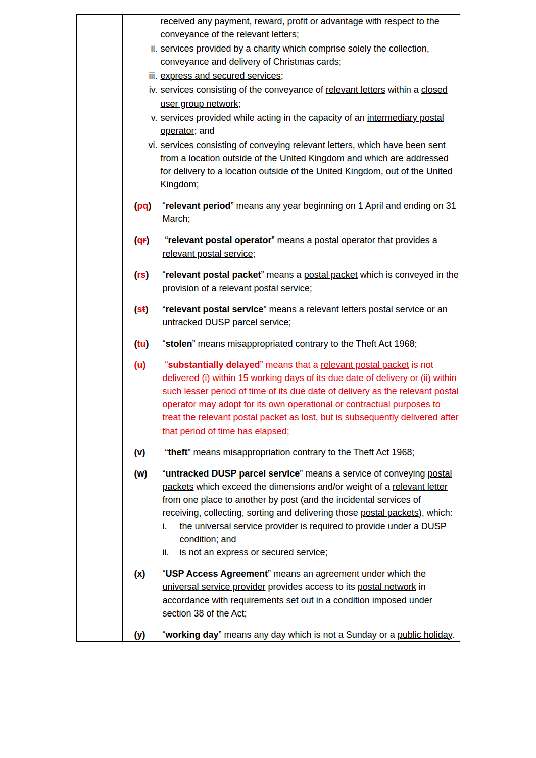| | | received any payment, reward, profit or advantage with respect to the conveyance of the relevant letters ; ii. services provided by a charity which comprise solely the collection, conveyance and delivery of Christmas cards; iii. express and secured services ; iv. services consisting of the conveyance of relevant letters within a closed user group network ; v. services provided while acting in the capacity of an intermediary postal operator ; and vi. services consisting of conveying relevant letters , which have been sent from a location outside of the United Kingdom and which are addressed for delivery to a location outside of the United Kingdom, out of the United Kingdom; ( p q ) “ relevant period ” means any year beginning on 1 April and ending on 31 March; ( q r ) “ relevant postal operator ” means a postal operator that provides a relevant postal service; ( r s ) “ relevant postal packet ” means a postal packet which is conveyed in the provision of a relevant postal service ; ( s t ) “ relevant postal service ” means a relevant letters postal service or an untracked DUSP parcel service ; ( t u ) “ stolen ” means misappropriated contrary to the Theft Act 1968; (u) “ substantially delayed ” means that a relevant postal packet is not delivered (i) within 15 working days of its due date of delivery or (ii) within such lesser period of time of its due date of delivery as the relevant postal operator may adopt for its own operational or contractual purposes to treat the relevant postal packet as lost, but is subsequently delivered after that period of time has elapsed; (v) “ theft ” means misappropriation contrary to the Theft Act 1968; (w) “ untracked DUSP parcel service ” means a service of conveying postal packets which exceed the dimensions and/or weight of a relevant letter from one place to another by post (and the incidental services of receiving, collecting, sorting and delivering those postal packets ), which: i. the universal service provider is required to provide under a DUSP condition ; and ii. is not an express or secured service ; (x) “ USP Access Agreement ” means an agreement under which the universal service provider provides access to its postal network in accordance with requirements set out in a condition imposed under section 38 of the Act; (y) “ working day ” means any day which is not a Sunday or a public holiday . |